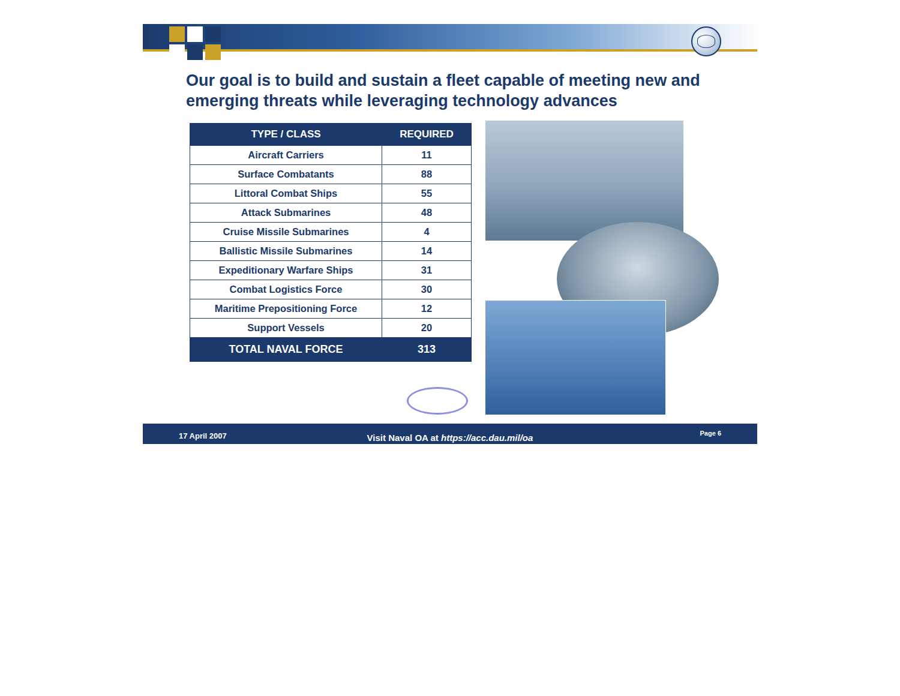Our goal is to build and sustain a fleet capable of meeting new and emerging threats while leveraging technology advances
| TYPE / CLASS | REQUIRED |
| --- | --- |
| Aircraft Carriers | 11 |
| Surface Combatants | 88 |
| Littoral Combat Ships | 55 |
| Attack Submarines | 48 |
| Cruise Missile Submarines | 4 |
| Ballistic Missile Submarines | 14 |
| Expeditionary Warfare Ships | 31 |
| Combat Logistics Force | 30 |
| Maritime Prepositioning Force | 12 |
| Support Vessels | 20 |
| TOTAL NAVAL FORCE | 313 |
17 April 2007
Visit Naval OA at https://acc.dau.mil/oa
Page 6